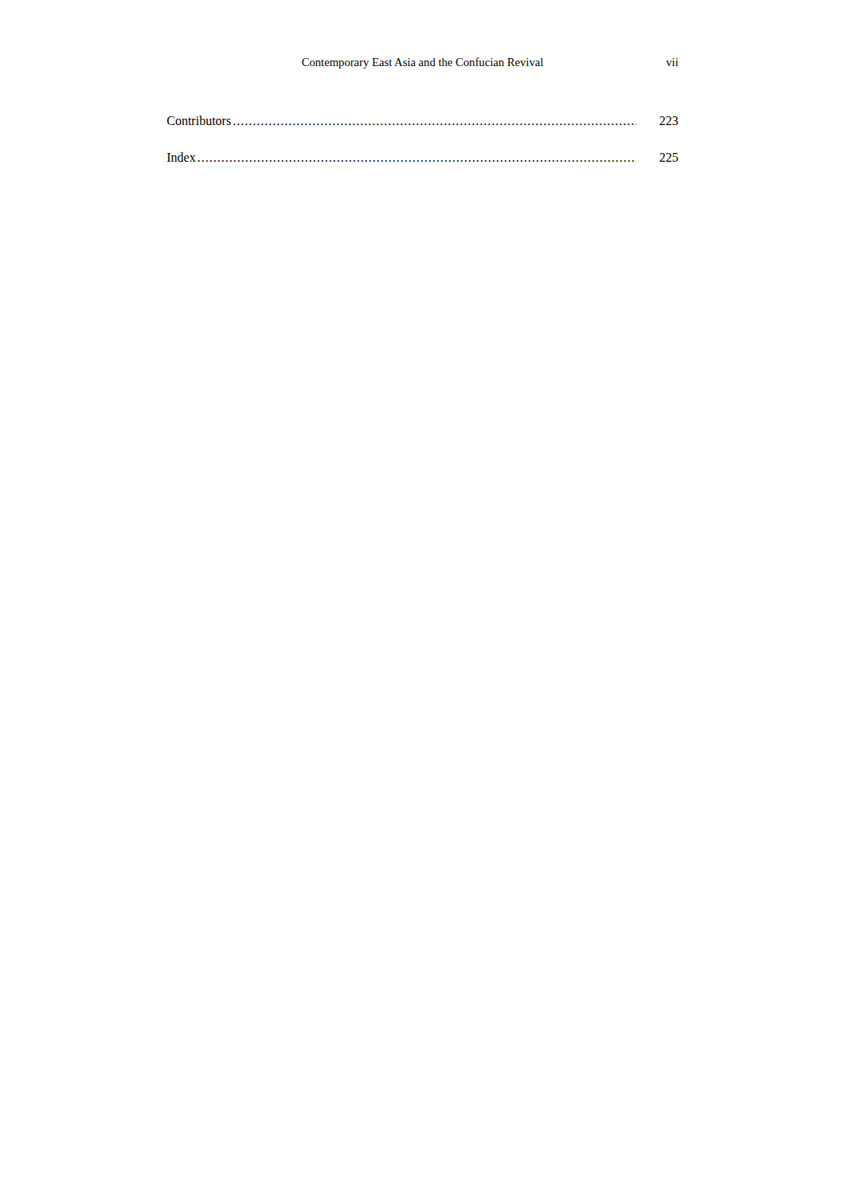Contemporary East Asia and the Confucian Revival vii
Contributors 223
Index 225